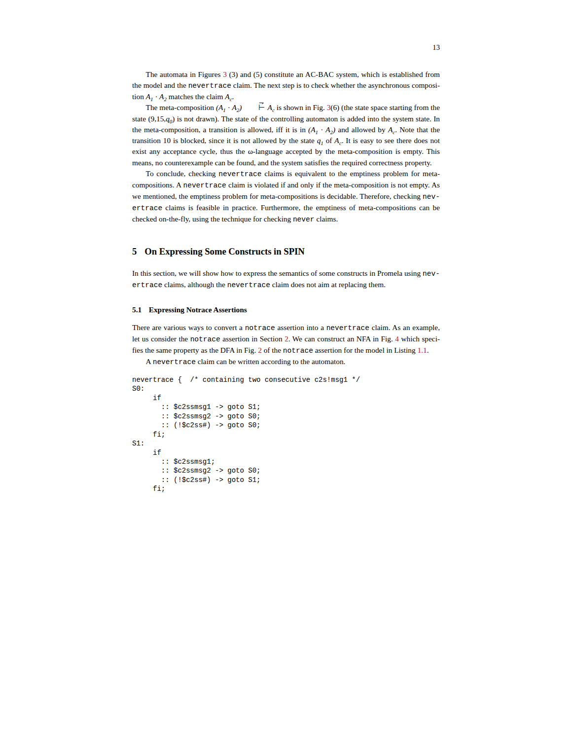13
The automata in Figures 3 (3) and (5) constitute an AC-BAC system, which is established from the model and the nevertrace claim. The next step is to check whether the asynchronous composition A1 · A2 matches the claim Ac.
The meta-composition (A1 · A2) ⇁⊢ Ac is shown in Fig. 3(6) (the state space starting from the state (9,15,q0) is not drawn). The state of the controlling automaton is added into the system state. In the meta-composition, a transition is allowed, iff it is in (A1 · A2) and allowed by Ac. Note that the transition 10 is blocked, since it is not allowed by the state q1 of Ac. It is easy to see there does not exist any acceptance cycle, thus the ω-language accepted by the meta-composition is empty. This means, no counterexample can be found, and the system satisfies the required correctness property.
To conclude, checking nevertrace claims is equivalent to the emptiness problem for meta-compositions. A nevertrace claim is violated if and only if the meta-composition is not empty. As we mentioned, the emptiness problem for meta-compositions is decidable. Therefore, checking nevertrace claims is feasible in practice. Furthermore, the emptiness of meta-compositions can be checked on-the-fly, using the technique for checking never claims.
5 On Expressing Some Constructs in SPIN
In this section, we will show how to express the semantics of some constructs in Promela using nevertrace claims, although the nevertrace claim does not aim at replacing them.
5.1 Expressing Notrace Assertions
There are various ways to convert a notrace assertion into a nevertrace claim. As an example, let us consider the notrace assertion in Section 2. We can construct an NFA in Fig. 4 which specifies the same property as the DFA in Fig. 2 of the notrace assertion for the model in Listing 1.1.
A nevertrace claim can be written according to the automaton.
nevertrace {  /* containing two consecutive c2s!msg1 */
S0:
     if
       :: $c2ssmsg1 -> goto S1;
       :: $c2ssmsg2 -> goto S0;
       :: (!$c2ss#) -> goto S0;
     fi;
S1:
     if
       :: $c2ssmsg1;
       :: $c2ssmsg2 -> goto S0;
       :: (!$c2ss#) -> goto S1;
     fi;